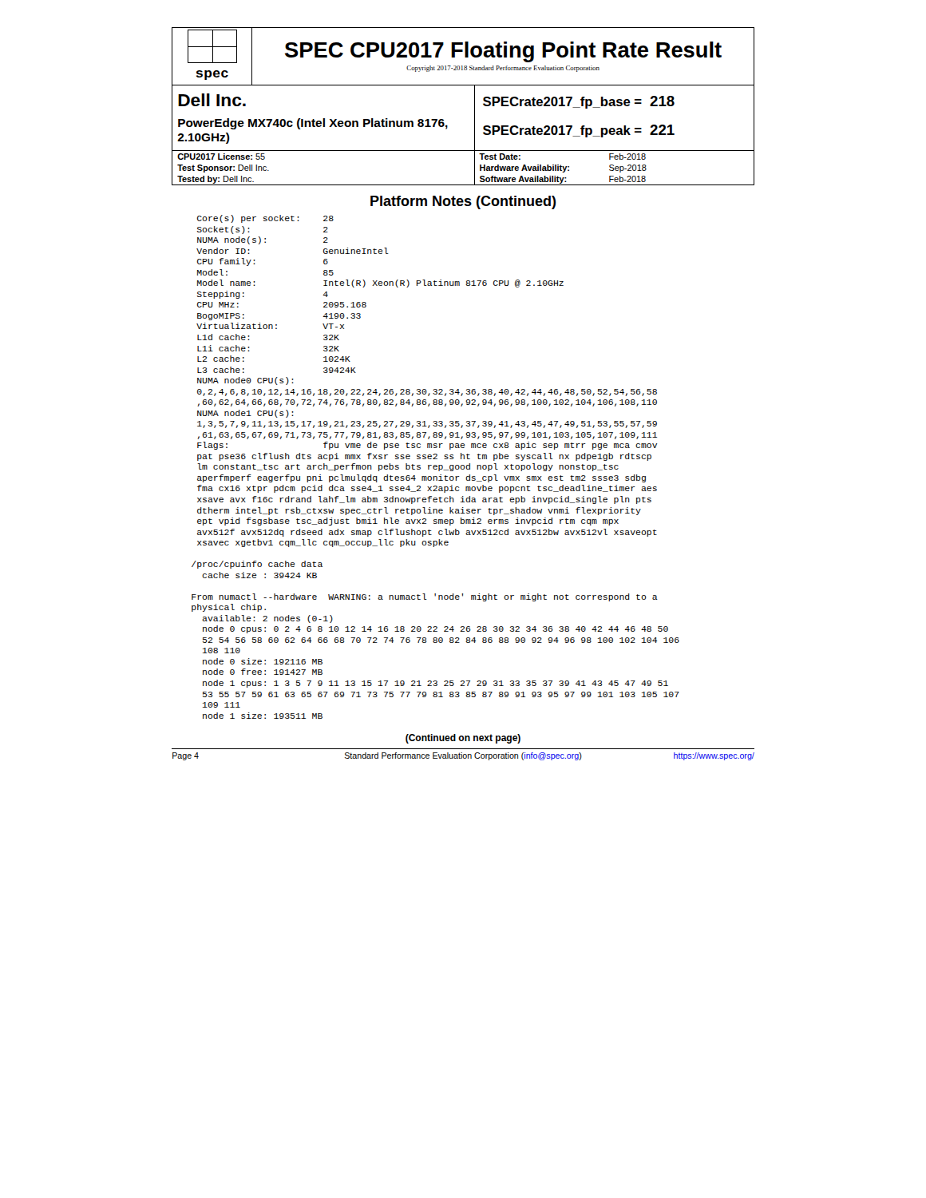spec
SPEC CPU2017 Floating Point Rate Result
Copyright 2017-2018 Standard Performance Evaluation Corporation
Dell Inc.
PowerEdge MX740c (Intel Xeon Platinum 8176,
2.10GHz)
SPECrate2017_fp_base =218
SPECrate2017_fp_peak =221
CPU2017 License: 55
Test Date:
Feb-2018
Test Sponsor: Dell Inc.
Hardware Availability:
Sep-2018
Tested by: Dell Inc.
Software Availability:
Feb-2018
Platform Notes (Continued)
  Core(s) per socket:    28
  Socket(s):             2
  NUMA node(s):          2
  Vendor ID:             GenuineIntel
  CPU family:            6
  Model:                 85
  Model name:            Intel(R) Xeon(R) Platinum 8176 CPU @ 2.10GHz
  Stepping:              4
  CPU MHz:               2095.168
  BogoMIPS:              4190.33
  Virtualization:        VT-x
  L1d cache:             32K
  L1i cache:             32K
  L2 cache:              1024K
  L3 cache:              39424K
  NUMA node0 CPU(s):
  0,2,4,6,8,10,12,14,16,18,20,22,24,26,28,30,32,34,36,38,40,42,44,46,48,50,52,54,56,58
  ,60,62,64,66,68,70,72,74,76,78,80,82,84,86,88,90,92,94,96,98,100,102,104,106,108,110
  NUMA node1 CPU(s):
  1,3,5,7,9,11,13,15,17,19,21,23,25,27,29,31,33,35,37,39,41,43,45,47,49,51,53,55,57,59
  ,61,63,65,67,69,71,73,75,77,79,81,83,85,87,89,91,93,95,97,99,101,103,105,107,109,111
  Flags:                 fpu vme de pse tsc msr pae mce cx8 apic sep mtrr pge mca cmov
  pat pse36 clflush dts acpi mmx fxsr sse sse2 ss ht tm pbe syscall nx pdpe1gb rdtscp
  lm constant_tsc art arch_perfmon pebs bts rep_good nopl xtopology nonstop_tsc
  aperfmperf eagerfpu pni pclmulqdq dtes64 monitor ds_cpl vmx smx est tm2 ssse3 sdbg
  fma cx16 xtpr pdcm pcid dca sse4_1 sse4_2 x2apic movbe popcnt tsc_deadline_timer aes
  xsave avx f16c rdrand lahf_lm abm 3dnowprefetch ida arat epb invpcid_single pln pts
  dtherm intel_pt rsb_ctxsw spec_ctrl retpoline kaiser tpr_shadow vnmi flexpriority
  ept vpid fsgsbase tsc_adjust bmi1 hle avx2 smep bmi2 erms invpcid rtm cqm mpx
  avx512f avx512dq rdseed adx smap clflushopt clwb avx512cd avx512bw avx512vl xsaveopt
  xsavec xgetbv1 cqm_llc cqm_occup_llc pku ospke

 /proc/cpuinfo cache data
   cache size : 39424 KB

 From numactl --hardware  WARNING: a numactl 'node' might or might not correspond to a
 physical chip.
   available: 2 nodes (0-1)
   node 0 cpus: 0 2 4 6 8 10 12 14 16 18 20 22 24 26 28 30 32 34 36 38 40 42 44 46 48 50
   52 54 56 58 60 62 64 66 68 70 72 74 76 78 80 82 84 86 88 90 92 94 96 98 100 102 104 106
   108 110
   node 0 size: 192116 MB
   node 0 free: 191427 MB
   node 1 cpus: 1 3 5 7 9 11 13 15 17 19 21 23 25 27 29 31 33 35 37 39 41 43 45 47 49 51
   53 55 57 59 61 63 65 67 69 71 73 75 77 79 81 83 85 87 89 91 93 95 97 99 101 103 105 107
   109 111
   node 1 size: 193511 MB
(Continued on next page)
Page 4
Standard Performance Evaluation Corporation (info@spec.org)
https://www.spec.org/